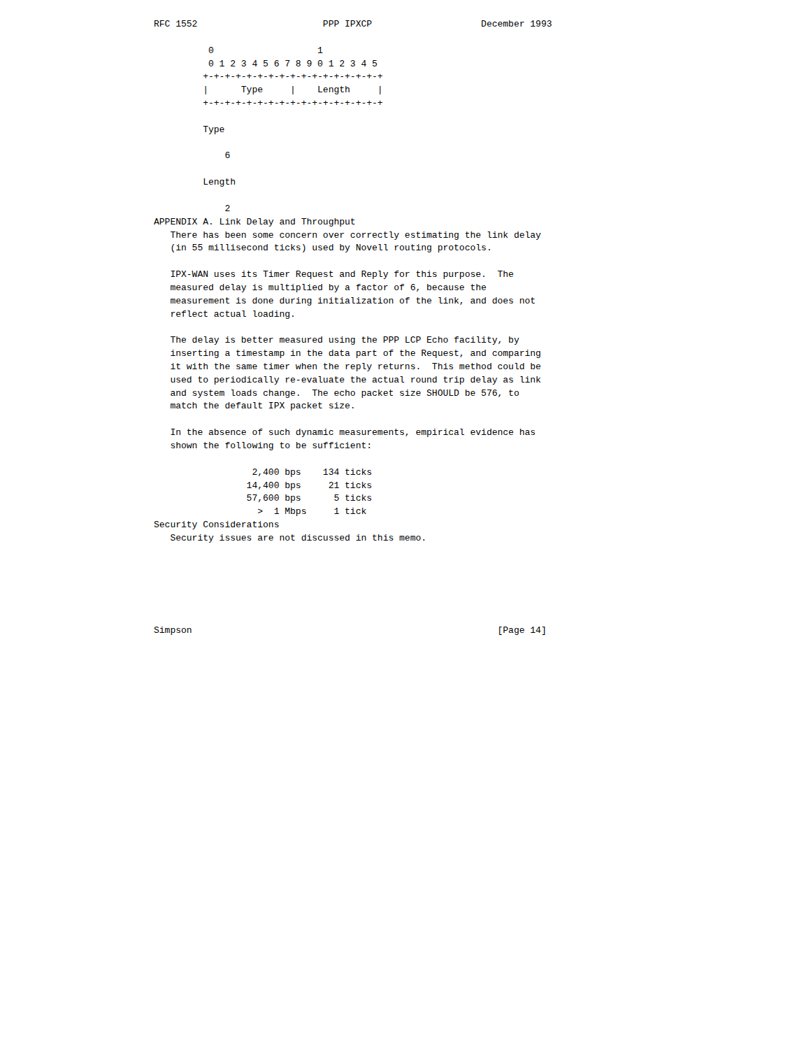RFC 1552                       PPP IPXCP                    December 1993
          0                   1
          0 1 2 3 4 5 6 7 8 9 0 1 2 3 4 5
         +-+-+-+-+-+-+-+-+-+-+-+-+-+-+-+-+
         |      Type     |    Length     |
         +-+-+-+-+-+-+-+-+-+-+-+-+-+-+-+-+

         Type

             6

         Length

             2
APPENDIX A. Link Delay and Throughput
   There has been some concern over correctly estimating the link delay
   (in 55 millisecond ticks) used by Novell routing protocols.

   IPX-WAN uses its Timer Request and Reply for this purpose.  The
   measured delay is multiplied by a factor of 6, because the
   measurement is done during initialization of the link, and does not
   reflect actual loading.

   The delay is better measured using the PPP LCP Echo facility, by
   inserting a timestamp in the data part of the Request, and comparing
   it with the same timer when the reply returns.  This method could be
   used to periodically re-evaluate the actual round trip delay as link
   and system loads change.  The echo packet size SHOULD be 576, to
   match the default IPX packet size.

   In the absence of such dynamic measurements, empirical evidence has
   shown the following to be sufficient:

                  2,400 bps    134 ticks
                 14,400 bps     21 ticks
                 57,600 bps      5 ticks
                   >  1 Mbps     1 tick
Security Considerations
   Security issues are not discussed in this memo.
Simpson                                                        [Page 14]